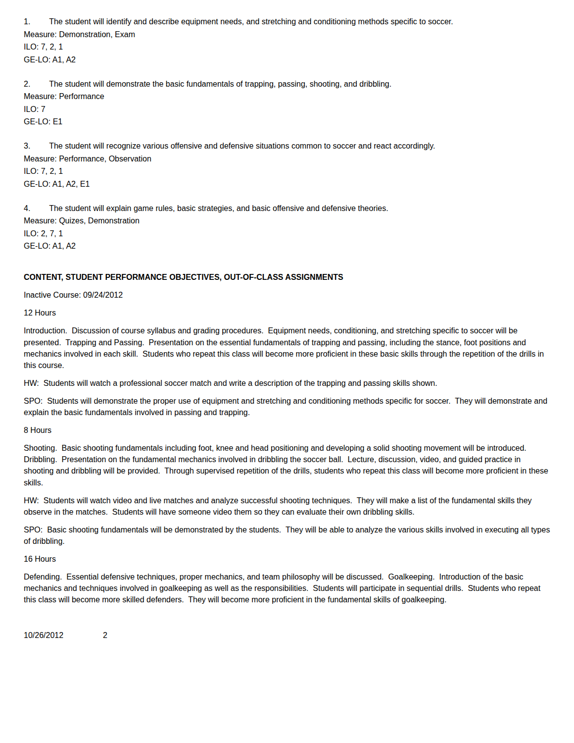1. The student will identify and describe equipment needs, and stretching and conditioning methods specific to soccer.
Measure: Demonstration, Exam
ILO: 7, 2, 1
GE-LO: A1, A2
2. The student will demonstrate the basic fundamentals of trapping, passing, shooting, and dribbling.
Measure: Performance
ILO: 7
GE-LO: E1
3. The student will recognize various offensive and defensive situations common to soccer and react accordingly.
Measure: Performance, Observation
ILO: 7, 2, 1
GE-LO: A1, A2, E1
4. The student will explain game rules, basic strategies, and basic offensive and defensive theories.
Measure: Quizes, Demonstration
ILO: 2, 7, 1
GE-LO: A1, A2
Content, Student Performance Objectives, Out-of-Class Assignments
Inactive Course: 09/24/2012
12 Hours
Introduction. Discussion of course syllabus and grading procedures. Equipment needs, conditioning, and stretching specific to soccer will be presented. Trapping and Passing. Presentation on the essential fundamentals of trapping and passing, including the stance, foot positions and mechanics involved in each skill. Students who repeat this class will become more proficient in these basic skills through the repetition of the drills in this course.
HW: Students will watch a professional soccer match and write a description of the trapping and passing skills shown.
SPO: Students will demonstrate the proper use of equipment and stretching and conditioning methods specific for soccer. They will demonstrate and explain the basic fundamentals involved in passing and trapping.
8 Hours
Shooting. Basic shooting fundamentals including foot, knee and head positioning and developing a solid shooting movement will be introduced. Dribbling. Presentation on the fundamental mechanics involved in dribbling the soccer ball. Lecture, discussion, video, and guided practice in shooting and dribbling will be provided. Through supervised repetition of the drills, students who repeat this class will become more proficient in these skills.
HW: Students will watch video and live matches and analyze successful shooting techniques. They will make a list of the fundamental skills they observe in the matches. Students will have someone video them so they can evaluate their own dribbling skills.
SPO: Basic shooting fundamentals will be demonstrated by the students. They will be able to analyze the various skills involved in executing all types of dribbling.
16 Hours
Defending. Essential defensive techniques, proper mechanics, and team philosophy will be discussed. Goalkeeping. Introduction of the basic mechanics and techniques involved in goalkeeping as well as the responsibilities. Students will participate in sequential drills. Students who repeat this class will become more skilled defenders. They will become more proficient in the fundamental skills of goalkeeping.
10/26/2012 2